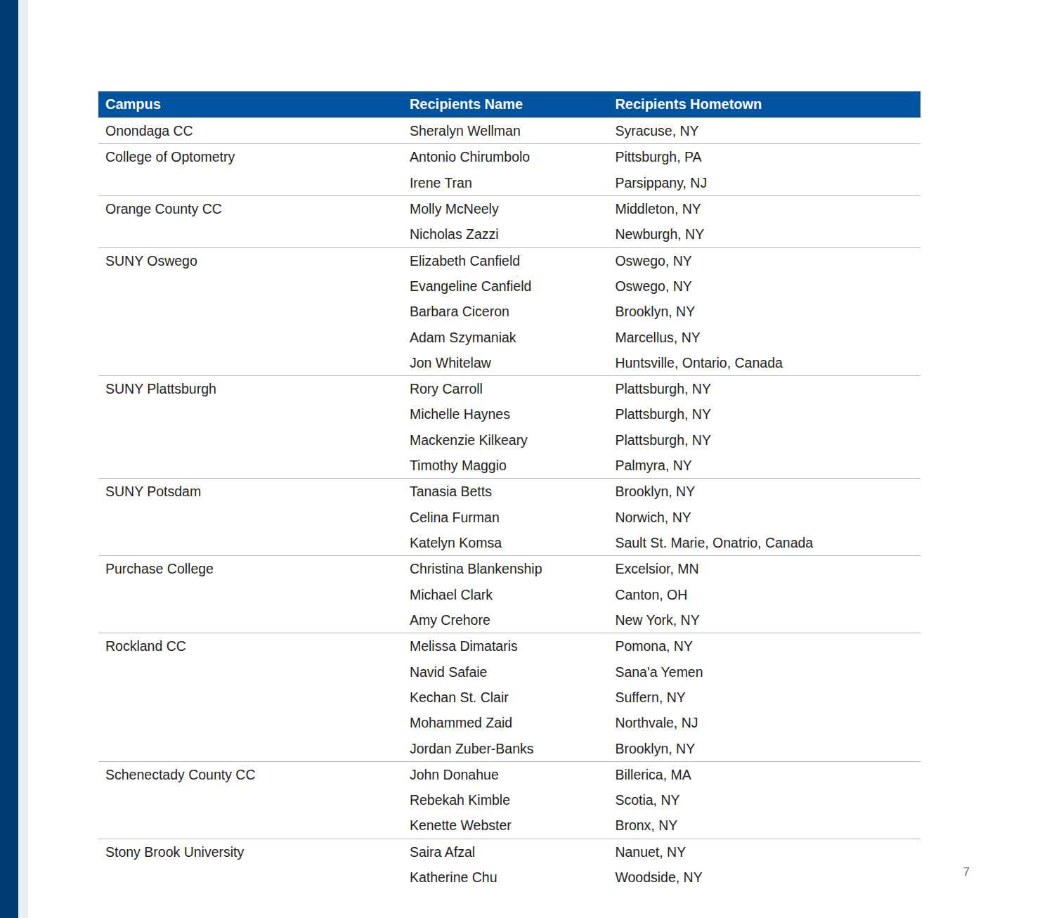| Campus | Recipients Name | Recipients Hometown |
| --- | --- | --- |
| Onondaga CC | Sheralyn Wellman | Syracuse, NY |
| College of Optometry | Antonio Chirumbolo | Pittsburgh, PA |
| | Irene Tran | Parsippany, NJ |
| Orange County CC | Molly McNeely | Middleton, NY |
| | Nicholas Zazzi | Newburgh, NY |
| SUNY Oswego | Elizabeth Canfield | Oswego, NY |
| | Evangeline Canfield | Oswego, NY |
| | Barbara Ciceron | Brooklyn, NY |
| | Adam Szymaniak | Marcellus, NY |
| | Jon Whitelaw | Huntsville, Ontario, Canada |
| SUNY Plattsburgh | Rory Carroll | Plattsburgh, NY |
| | Michelle Haynes | Plattsburgh, NY |
| | Mackenzie Kilkeary | Plattsburgh, NY |
| | Timothy Maggio | Palmyra, NY |
| SUNY Potsdam | Tanasia Betts | Brooklyn, NY |
| | Celina Furman | Norwich, NY |
| | Katelyn Komsa | Sault St. Marie, Onatrio, Canada |
| Purchase College | Christina Blankenship | Excelsior, MN |
| | Michael Clark | Canton, OH |
| | Amy Crehore | New York, NY |
| Rockland CC | Melissa Dimataris | Pomona, NY |
| | Navid Safaie | Sana'a Yemen |
| | Kechan St. Clair | Suffern, NY |
| | Mohammed Zaid | Northvale, NJ |
| | Jordan Zuber-Banks | Brooklyn, NY |
| Schenectady County CC | John Donahue | Billerica, MA |
| | Rebekah Kimble | Scotia, NY |
| | Kenette Webster | Bronx, NY |
| Stony Brook University | Saira Afzal | Nanuet, NY |
| | Katherine Chu | Woodside, NY |
7